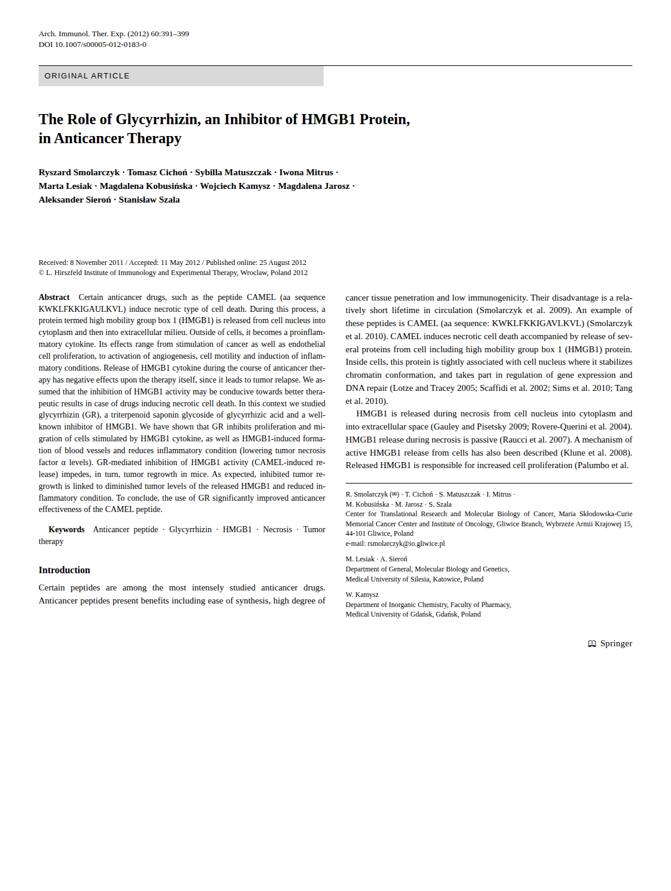Arch. Immunol. Ther. Exp. (2012) 60:391–399
DOI 10.1007/s00005-012-0183-0
Original Article
The Role of Glycyrrhizin, an Inhibitor of HMGB1 Protein,
in Anticancer Therapy
Ryszard Smolarczyk · Tomasz Cichoń · Sybilla Matuszczak · Iwona Mitrus ·
Marta Lesiak · Magdalena Kobusińska · Wojciech Kamysz · Magdalena Jarosz ·
Aleksander Sieroń · Stanisław Szala
Received: 8 November 2011 / Accepted: 11 May 2012 / Published online: 25 August 2012
© L. Hirszfeld Institute of Immunology and Experimental Therapy, Wroclaw, Poland 2012
Abstract Certain anticancer drugs, such as the peptide CAMEL (aa sequence KWKLFKKIGAULKVL) induce necrotic type of cell death. During this process, a protein termed high mobility group box 1 (HMGB1) is released from cell nucleus into cytoplasm and then into extracellular milieu. Outside of cells, it becomes a proinflammatory cytokine. Its effects range from stimulation of cancer as well as endothelial cell proliferation, to activation of angiogenesis, cell motility and induction of inflammatory conditions. Release of HMGB1 cytokine during the course of anticancer therapy has negative effects upon the therapy itself, since it leads to tumor relapse. We assumed that the inhibition of HMGB1 activity may be conducive towards better therapeutic results in case of drugs inducing necrotic cell death. In this context we studied glycyrrhizin (GR), a triterpenoid saponin glycoside of glycyrrhizic acid and a well-known inhibitor of HMGB1. We have shown that GR inhibits proliferation and migration of cells stimulated by HMGB1 cytokine, as well as HMGB1-induced formation of blood vessels and reduces inflammatory condition (lowering tumor necrosis factor α levels). GR-mediated inhibition of HMGB1 activity (CAMEL-induced release) impedes, in turn, tumor regrowth in mice. As expected, inhibited tumor regrowth is linked to diminished tumor levels of the released HMGB1 and reduced inflammatory condition. To conclude, the use of GR significantly improved anticancer effectiveness of the CAMEL peptide.
Keywords Anticancer peptide · Glycyrrhizin · HMGB1 · Necrosis · Tumor therapy
Introduction
Certain peptides are among the most intensely studied anticancer drugs. Anticancer peptides present benefits including ease of synthesis, high degree of cancer tissue penetration and low immunogenicity. Their disadvantage is a relatively short lifetime in circulation (Smolarczyk et al. 2009). An example of these peptides is CAMEL (aa sequence: KWKLFKKIGAVLKVL) (Smolarczyk et al. 2010). CAMEL induces necrotic cell death accompanied by release of several proteins from cell including high mobility group box 1 (HMGB1) protein. Inside cells, this protein is tightly associated with cell nucleus where it stabilizes chromatin conformation, and takes part in regulation of gene expression and DNA repair (Lotze and Tracey 2005; Scaffidi et al. 2002; Sims et al. 2010; Tang et al. 2010).
HMGB1 is released during necrosis from cell nucleus into cytoplasm and into extracellular space (Gauley and Pisetsky 2009; Rovere-Querini et al. 2004). HMGB1 release during necrosis is passive (Raucci et al. 2007). A mechanism of active HMGB1 release from cells has also been described (Klune et al. 2008). Released HMGB1 is responsible for increased cell proliferation (Palumbo et al.
R. Smolarczyk (✉) · T. Cichoń · S. Matuszczak · I. Mitrus ·
M. Kobusińska · M. Jarosz · S. Szala
Center for Translational Research and Molecular Biology of Cancer, Maria Skłodowska-Curie Memorial Cancer Center and Institute of Oncology, Gliwice Branch, Wybrzeże Armii Krajowej 15, 44-101 Gliwice, Poland
e-mail: rsmolarczyk@io.gliwice.pl
M. Lesiak · A. Sieroń
Department of General, Molecular Biology and Genetics,
Medical University of Silesia, Katowice, Poland
W. Kamysz
Department of Inorganic Chemistry, Faculty of Pharmacy,
Medical University of Gdańsk, Gdańsk, Poland
🕮Springer